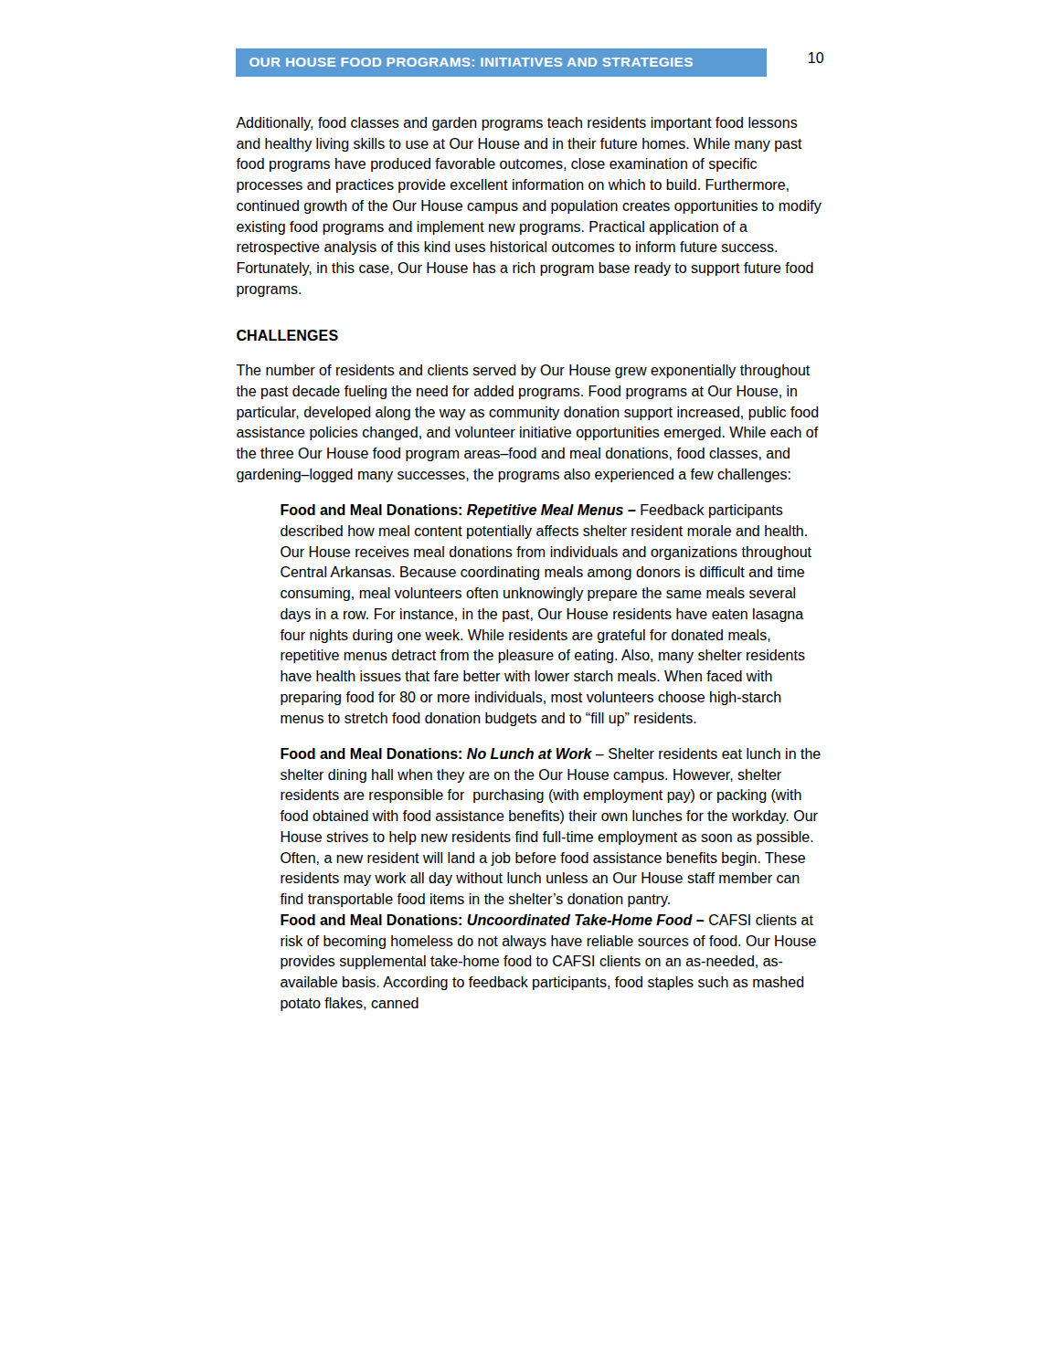OUR HOUSE FOOD PROGRAMS: INITIATIVES AND STRATEGIES
10
Additionally, food classes and garden programs teach residents important food lessons and healthy living skills to use at Our House and in their future homes. While many past food programs have produced favorable outcomes, close examination of specific processes and practices provide excellent information on which to build. Furthermore, continued growth of the Our House campus and population creates opportunities to modify existing food programs and implement new programs. Practical application of a retrospective analysis of this kind uses historical outcomes to inform future success. Fortunately, in this case, Our House has a rich program base ready to support future food programs.
CHALLENGES
The number of residents and clients served by Our House grew exponentially throughout the past decade fueling the need for added programs. Food programs at Our House, in particular, developed along the way as community donation support increased, public food assistance policies changed, and volunteer initiative opportunities emerged. While each of the three Our House food program areas–food and meal donations, food classes, and gardening–logged many successes, the programs also experienced a few challenges:
Food and Meal Donations: Repetitive Meal Menus – Feedback participants described how meal content potentially affects shelter resident morale and health. Our House receives meal donations from individuals and organizations throughout Central Arkansas. Because coordinating meals among donors is difficult and time consuming, meal volunteers often unknowingly prepare the same meals several days in a row. For instance, in the past, Our House residents have eaten lasagna four nights during one week. While residents are grateful for donated meals, repetitive menus detract from the pleasure of eating. Also, many shelter residents have health issues that fare better with lower starch meals. When faced with preparing food for 80 or more individuals, most volunteers choose high-starch menus to stretch food donation budgets and to “fill up” residents.
Food and Meal Donations: No Lunch at Work – Shelter residents eat lunch in the shelter dining hall when they are on the Our House campus. However, shelter residents are responsible for purchasing (with employment pay) or packing (with food obtained with food assistance benefits) their own lunches for the workday. Our House strives to help new residents find full-time employment as soon as possible. Often, a new resident will land a job before food assistance benefits begin. These residents may work all day without lunch unless an Our House staff member can find transportable food items in the shelter’s donation pantry.
Food and Meal Donations: Uncoordinated Take-Home Food – CAFSI clients at risk of becoming homeless do not always have reliable sources of food. Our House provides supplemental take-home food to CAFSI clients on an as-needed, as-available basis. According to feedback participants, food staples such as mashed potato flakes, canned